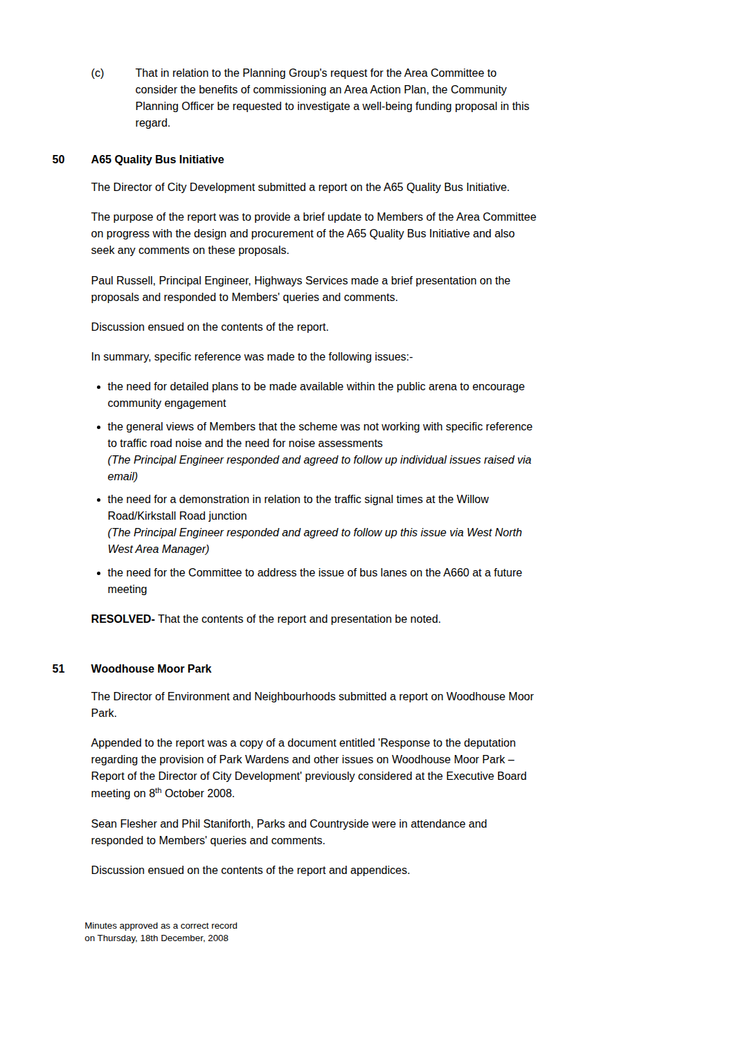(c)
That in relation to the Planning Group's request for the Area Committee to consider the benefits of commissioning an Area Action Plan, the Community Planning Officer be requested to investigate a well-being funding proposal in this regard.
50
A65 Quality Bus Initiative
The Director of City Development submitted a report on the A65 Quality Bus Initiative.
The purpose of the report was to provide a brief update to Members of the Area Committee on progress with the design and procurement of the A65 Quality Bus Initiative and also seek any comments on these proposals.
Paul Russell, Principal Engineer, Highways Services made a brief presentation on the proposals and responded to Members' queries and comments.
Discussion ensued on the contents of the report.
In summary, specific reference was made to the following issues:-
the need for detailed plans to be made available within the public arena to encourage community engagement
the general views of Members that the scheme was not working with specific reference to traffic road noise and the need for noise assessments
(The Principal Engineer responded and agreed to follow up individual issues raised via email)
the need for a demonstration in relation to the traffic signal times at the Willow Road/Kirkstall Road junction
(The Principal Engineer responded and agreed to follow up this issue via West North West Area Manager)
the need for the Committee to address the issue of bus lanes on the A660 at a future meeting
RESOLVED- That the contents of the report and presentation be noted.
51
Woodhouse Moor Park
The Director of Environment and Neighbourhoods submitted a report on Woodhouse Moor Park.
Appended to the report was a copy of a document entitled 'Response to the deputation regarding the provision of Park Wardens and other issues on Woodhouse Moor Park – Report of the Director of City Development' previously considered at the Executive Board meeting on 8th October 2008.
Sean Flesher and Phil Staniforth, Parks and Countryside were in attendance and responded to Members' queries and comments.
Discussion ensued on the contents of the report and appendices.
Minutes approved as a correct record
on Thursday, 18th December, 2008